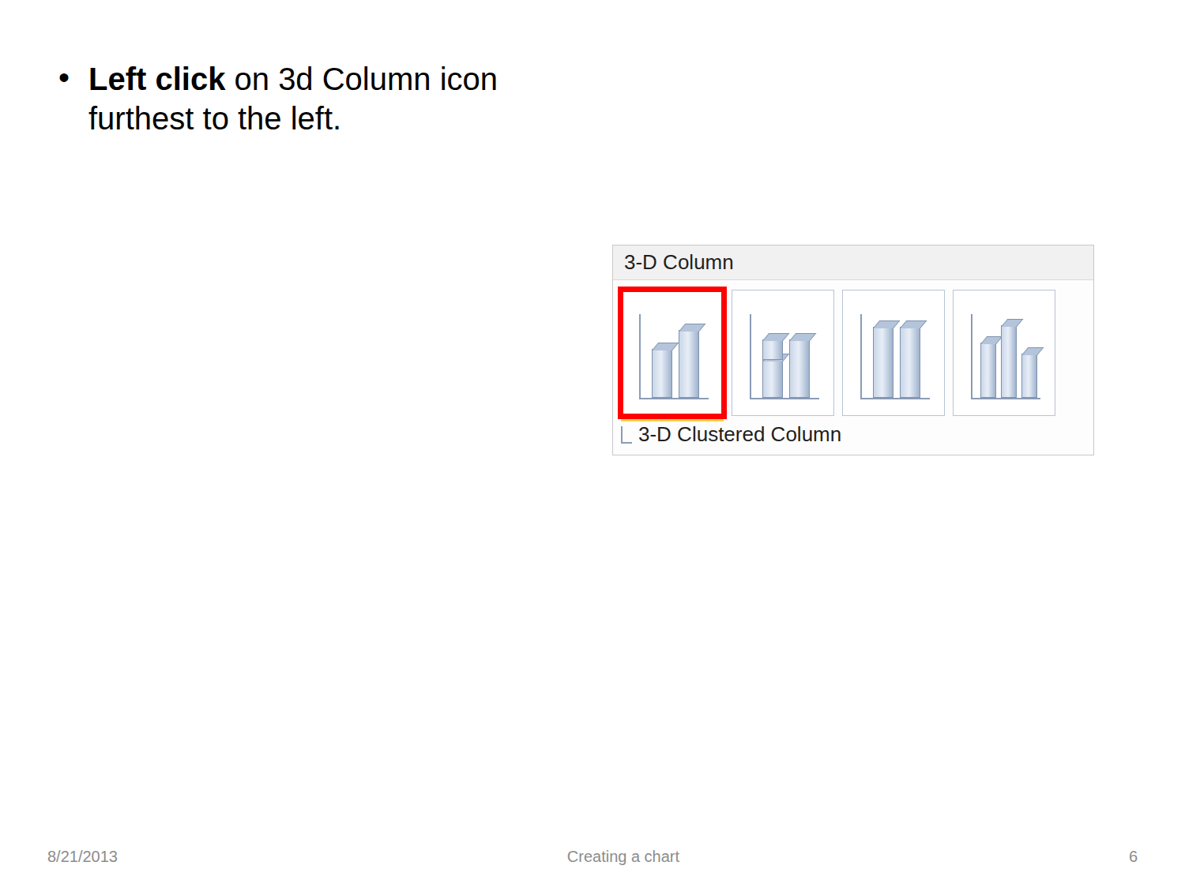Left click on 3d Column icon furthest to the left.
3-D Column
3-D Clustered Column
8/21/2013 Creating a chart 6